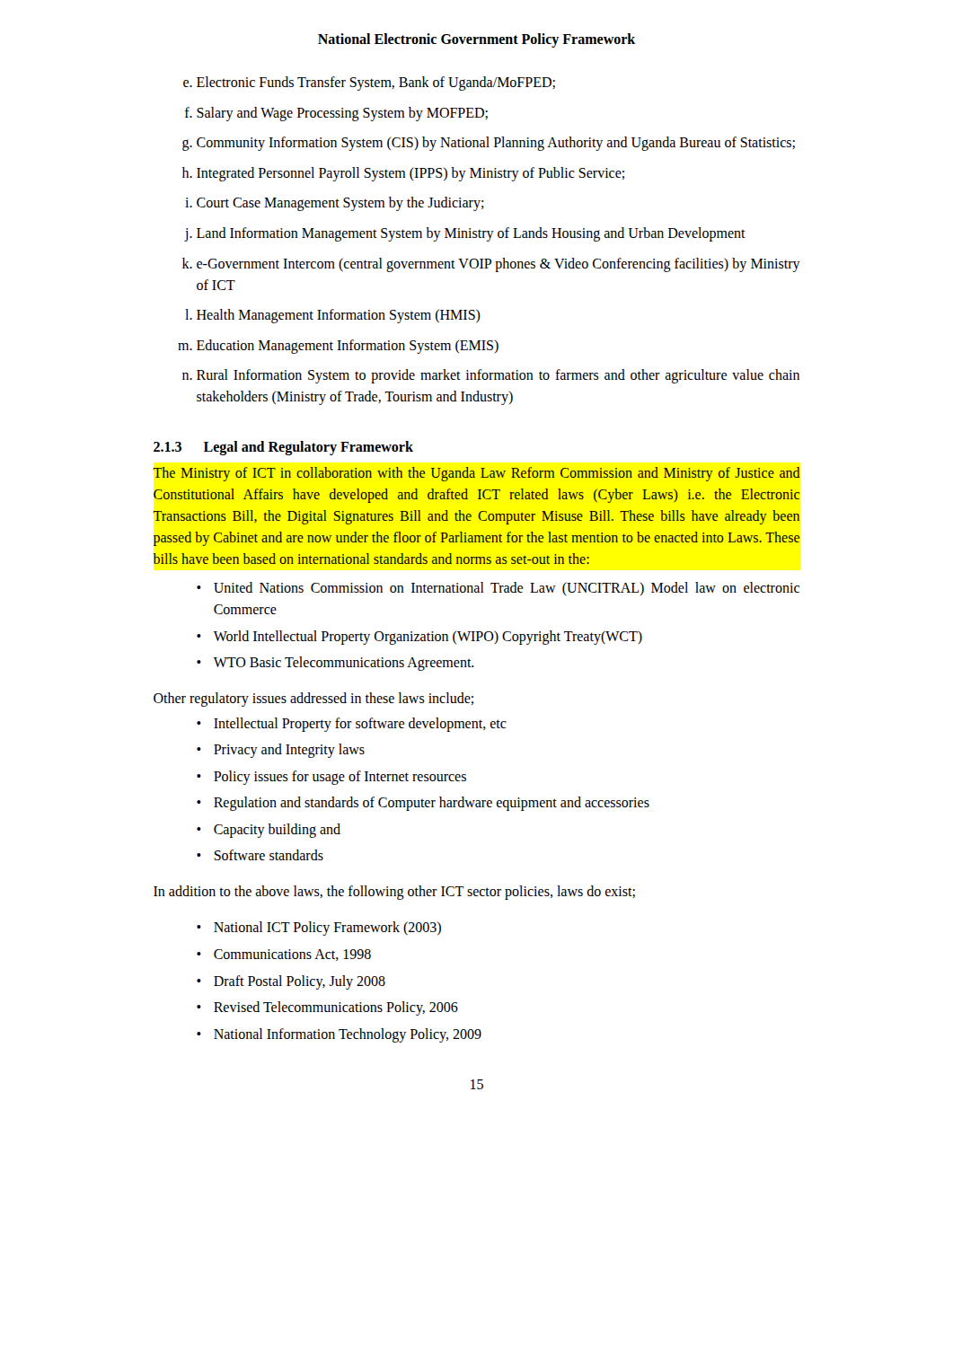National Electronic Government Policy Framework
Electronic Funds Transfer System, Bank of Uganda/MoFPED;
Salary and Wage Processing System by MOFPED;
Community Information System (CIS) by National Planning Authority and Uganda Bureau of Statistics;
Integrated Personnel Payroll System (IPPS) by Ministry of Public Service;
Court Case Management System by the Judiciary;
Land Information Management System by Ministry of Lands Housing and Urban Development
e-Government Intercom (central government VOIP phones & Video Conferencing facilities) by Ministry of ICT
Health Management Information System (HMIS)
Education Management Information System (EMIS)
Rural Information System to provide market information to farmers and other agriculture value chain stakeholders (Ministry of Trade, Tourism and Industry)
2.1.3 Legal and Regulatory Framework
The Ministry of ICT in collaboration with the Uganda Law Reform Commission and Ministry of Justice and Constitutional Affairs have developed and drafted ICT related laws (Cyber Laws) i.e. the Electronic Transactions Bill, the Digital Signatures Bill and the Computer Misuse Bill. These bills have already been passed by Cabinet and are now under the floor of Parliament for the last mention to be enacted into Laws. These bills have been based on international standards and norms as set-out in the:
United Nations Commission on International Trade Law (UNCITRAL) Model law on electronic Commerce
World Intellectual Property Organization (WIPO) Copyright Treaty(WCT)
WTO Basic Telecommunications Agreement.
Other regulatory issues addressed in these laws include;
Intellectual Property for software development, etc
Privacy and Integrity laws
Policy issues for usage of Internet resources
Regulation and standards of Computer hardware equipment and accessories
Capacity building and
Software standards
In addition to the above laws, the following other ICT sector policies, laws do exist;
National ICT Policy Framework (2003)
Communications Act, 1998
Draft Postal Policy, July 2008
Revised Telecommunications Policy, 2006
National Information Technology Policy, 2009
15